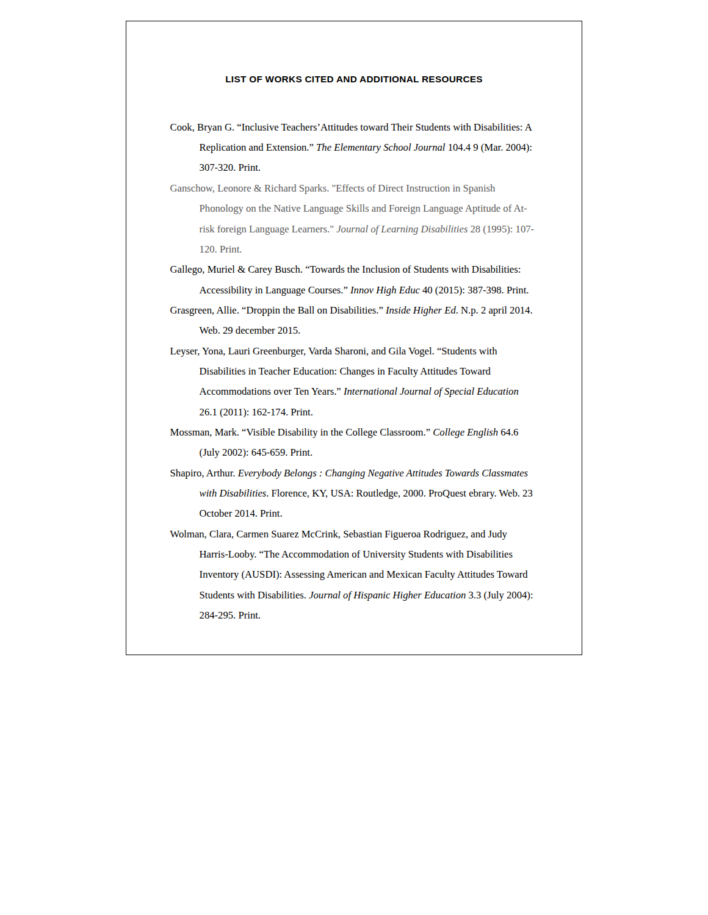LIST OF WORKS CITED AND ADDITIONAL RESOURCES
Cook, Bryan G. “Inclusive Teachers’Attitudes toward Their Students with Disabilities: A Replication and Extension.” The Elementary School Journal 104.4 9 (Mar. 2004): 307-320. Print.
Ganschow, Leonore & Richard Sparks. "Effects of Direct Instruction in Spanish Phonology on the Native Language Skills and Foreign Language Aptitude of At-risk foreign Language Learners." Journal of Learning Disabilities 28 (1995): 107-120. Print.
Gallego, Muriel & Carey Busch. “Towards the Inclusion of Students with Disabilities: Accessibility in Language Courses.” Innov High Educ 40 (2015): 387-398. Print.
Grasgreen, Allie. “Droppin the Ball on Disabilities.” Inside Higher Ed. N.p. 2 april 2014. Web. 29 december 2015.
Leyser, Yona, Lauri Greenburger, Varda Sharoni, and Gila Vogel. “Students with Disabilities in Teacher Education: Changes in Faculty Attitudes Toward Accommodations over Ten Years.” International Journal of Special Education 26.1 (2011): 162-174. Print.
Mossman, Mark. “Visible Disability in the College Classroom.” College English 64.6 (July 2002): 645-659. Print.
Shapiro, Arthur. Everybody Belongs : Changing Negative Attitudes Towards Classmates with Disabilities. Florence, KY, USA: Routledge, 2000. ProQuest ebrary. Web. 23 October 2014. Print.
Wolman, Clara, Carmen Suarez McCrink, Sebastian Figueroa Rodriguez, and Judy Harris-Looby. “The Accommodation of University Students with Disabilities Inventory (AUSDI): Assessing American and Mexican Faculty Attitudes Toward Students with Disabilities. Journal of Hispanic Higher Education 3.3 (July 2004): 284-295. Print.